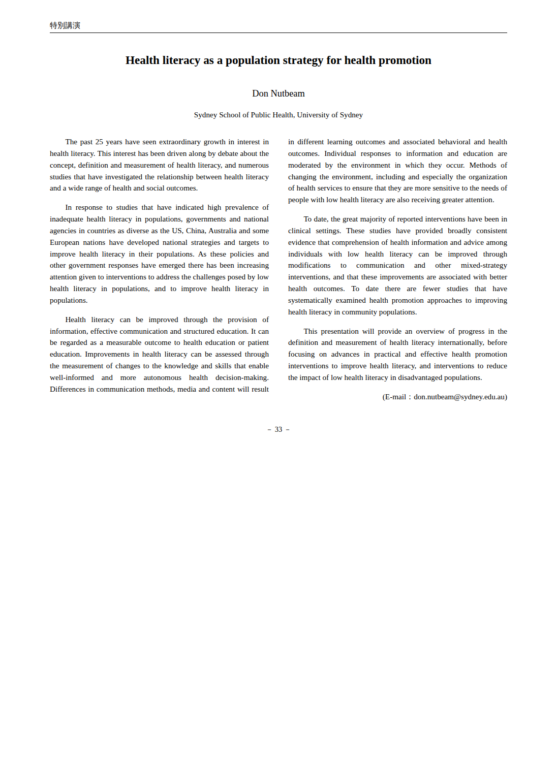特別講演
Health literacy as a population strategy for health promotion
Don Nutbeam
Sydney School of Public Health, University of Sydney
The past 25 years have seen extraordinary growth in interest in health literacy. This interest has been driven along by debate about the concept, definition and measurement of health literacy, and numerous studies that have investigated the relationship between health literacy and a wide range of health and social outcomes.
In response to studies that have indicated high prevalence of inadequate health literacy in populations, governments and national agencies in countries as diverse as the US, China, Australia and some European nations have developed national strategies and targets to improve health literacy in their populations. As these policies and other government responses have emerged there has been increasing attention given to interventions to address the challenges posed by low health literacy in populations, and to improve health literacy in populations.
Health literacy can be improved through the provision of information, effective communication and structured education. It can be regarded as a measurable outcome to health education or patient education. Improvements in health literacy can be assessed through the measurement of changes to the knowledge and skills that enable well-informed and more autonomous health decision-making. Differences in communication methods, media and content will result in different learning outcomes and associated behavioral and health outcomes. Individual responses to information and education are moderated by the environment in which they occur. Methods of changing the environment, including and especially the organization of health services to ensure that they are more sensitive to the needs of people with low health literacy are also receiving greater attention.
To date, the great majority of reported interventions have been in clinical settings. These studies have provided broadly consistent evidence that comprehension of health information and advice among individuals with low health literacy can be improved through modifications to communication and other mixed-strategy interventions, and that these improvements are associated with better health outcomes. To date there are fewer studies that have systematically examined health promotion approaches to improving health literacy in community populations.
This presentation will provide an overview of progress in the definition and measurement of health literacy internationally, before focusing on advances in practical and effective health promotion interventions to improve health literacy, and interventions to reduce the impact of low health literacy in disadvantaged populations.
(E-mail：don.nutbeam@sydney.edu.au)
－ 33 －